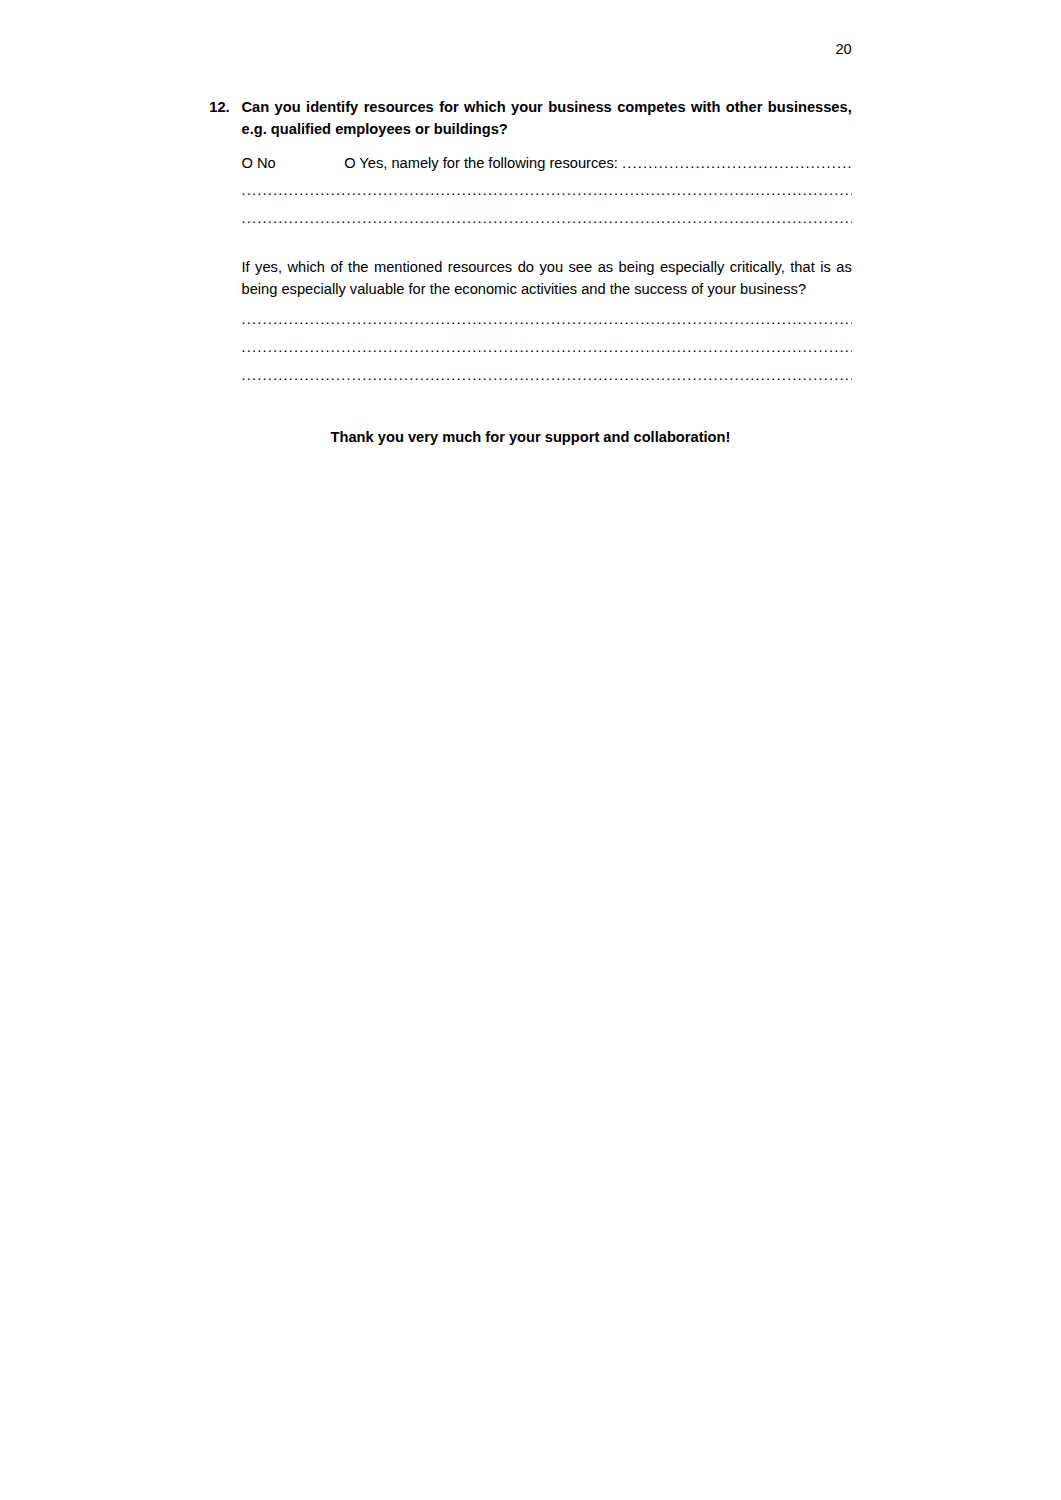20
12.
Can you identify resources for which your business competes with other businesses, e.g. qualified employees or buildings?
O No
O Yes, namely for the following resources: ....................................................
...........................................................................................................................................
...........................................................................................................................................
If yes, which of the mentioned resources do you see as being especially critically, that is as being especially valuable for the economic activities and the success of your business?
...........................................................................................................................................
...........................................................................................................................................
...........................................................................................................................................
Thank you very much for your support and collaboration!